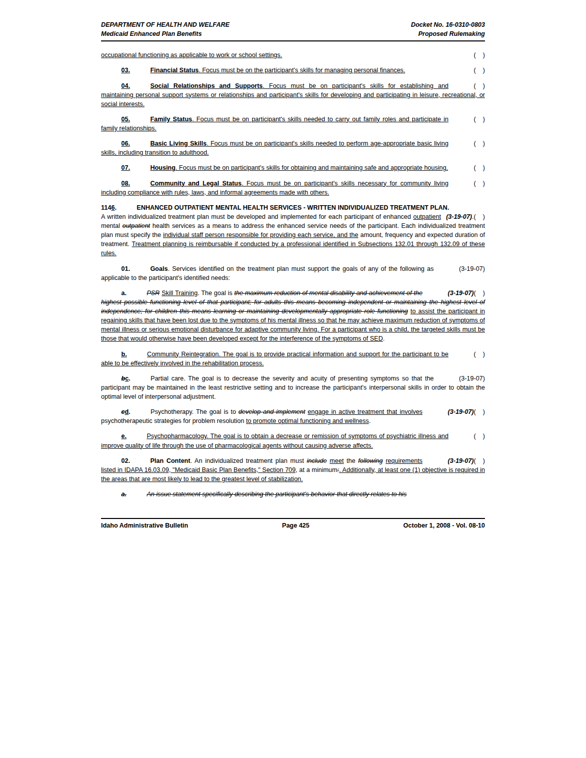DEPARTMENT OF HEALTH AND WELFARE Docket No. 16-0310-0803
Medicaid Enhanced Plan Benefits Proposed Rulemaking
( ) occupational functioning as applicable to work or school settings.
( ) 03. Financial Status. Focus must be on the participant's skills for managing personal finances.
( ) 04. Social Relationships and Supports. Focus must be on participant's skills for establishing and maintaining personal support systems or relationships and participant's skills for developing and participating in leisure, recreational, or social interests.
( ) 05. Family Status. Focus must be on participant's skills needed to carry out family roles and participate in family relationships.
( ) 06. Basic Living Skills. Focus must be on participant's skills needed to perform age-appropriate basic living skills, including transition to adulthood.
( ) 07. Housing. Focus must be on participant's skills for obtaining and maintaining safe and appropriate housing.
( ) 08. Community and Legal Status. Focus must be on participant's skills necessary for community living including compliance with rules, laws, and informal agreements made with others.
1146. ENHANCED OUTPATIENT MENTAL HEALTH SERVICES - WRITTEN INDIVIDUALIZED TREATMENT PLAN.
(3-19-07).( ) A written individualized treatment plan must be developed and implemented for each participant of enhanced outpatient mental outpatient health services as a means to address the enhanced service needs of the participant. Each individualized treatment plan must specify the individual staff person responsible for providing each service, and the amount, frequency and expected duration of treatment. Treatment planning is reimbursable if conducted by a professional identified in Subsections 132.01 through 132.09 of these rules.
(3-19-07) 01. Goals. Services identified on the treatment plan must support the goals of any of the following as applicable to the participant's identified needs:
(3-19-07)( ) a. PSR Skill Training. The goal is the maximum reduction of mental disability and achievement of the highest possible functioning level of that participant; for adults this means becoming independent or maintaining the highest level of independence; for children this means learning or maintaining developmentally appropriate role functioning to assist the participant in regaining skills that have been lost due to the symptoms of his mental illness so that he may achieve maximum reduction of symptoms of mental illness or serious emotional disturbance for adaptive community living. For a participant who is a child, the targeted skills must be those that would otherwise have been developed except for the interference of the symptoms of SED.
( ) b. Community Reintegration. The goal is to provide practical information and support for the participant to be able to be effectively involved in the rehabilitation process.
(3-19-07) bc. Partial care. The goal is to decrease the severity and acuity of presenting symptoms so that the participant may be maintained in the least restrictive setting and to increase the participant's interpersonal skills in order to obtain the optimal level of interpersonal adjustment.
(3-19-07)( ) cd. Psychotherapy. The goal is to develop and implement engage in active treatment that involves psychotherapeutic strategies for problem resolution to promote optimal functioning and wellness.
( ) e. Psychopharmacology. The goal is to obtain a decrease or remission of symptoms of psychiatric illness and improve quality of life through the use of pharmacological agents without causing adverse affects.
(3-19-07)( ) 02. Plan Content. An individualized treatment plan must include meet the following requirements listed in IDAPA 16.03.09, "Medicaid Basic Plan Benefits," Section 709, at a minimum:. Additionally, at least one (1) objective is required in the areas that are most likely to lead to the greatest level of stabilization.
a. An issue statement specifically describing the participant's behavior that directly relates to his
Idaho Administrative Bulletin Page 425 October 1, 2008 - Vol. 08-10